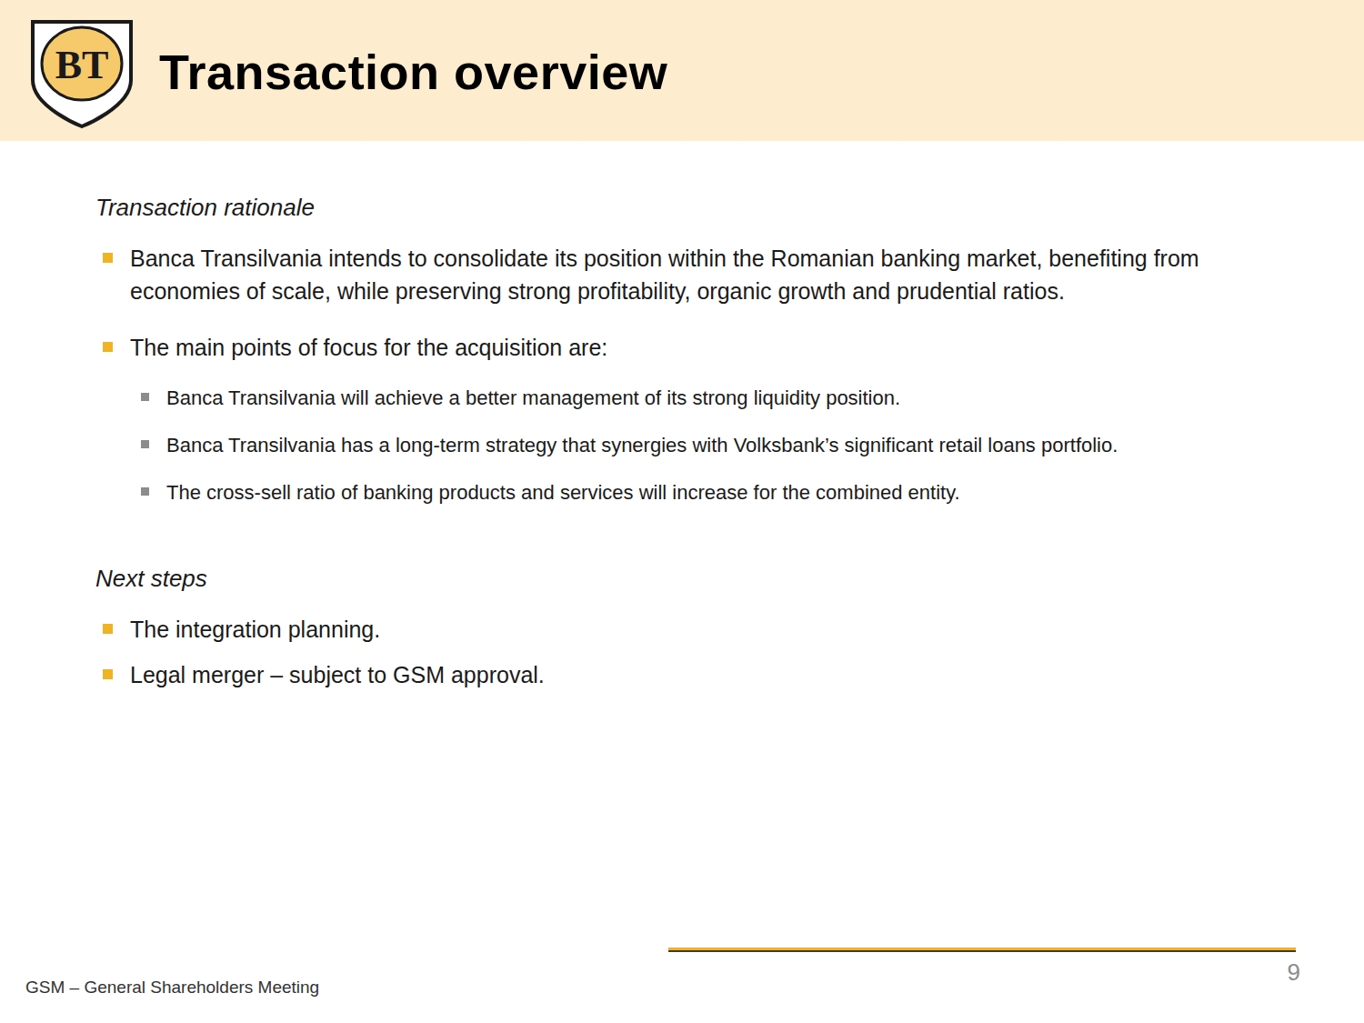BT
Transaction overview
Transaction rationale
Banca Transilvania intends to consolidate its position within the Romanian banking market, benefiting from economies of scale, while preserving strong profitability, organic growth and prudential ratios.
The main points of focus for the acquisition are:
Banca Transilvania will achieve a better management of its strong liquidity position.
Banca Transilvania has a long-term strategy that synergies with Volksbank’s significant retail loans portfolio.
The cross-sell ratio of banking products and services will increase for the combined entity.
Next steps
The integration planning.
Legal merger – subject to GSM approval.
GSM – General Shareholders Meeting
9